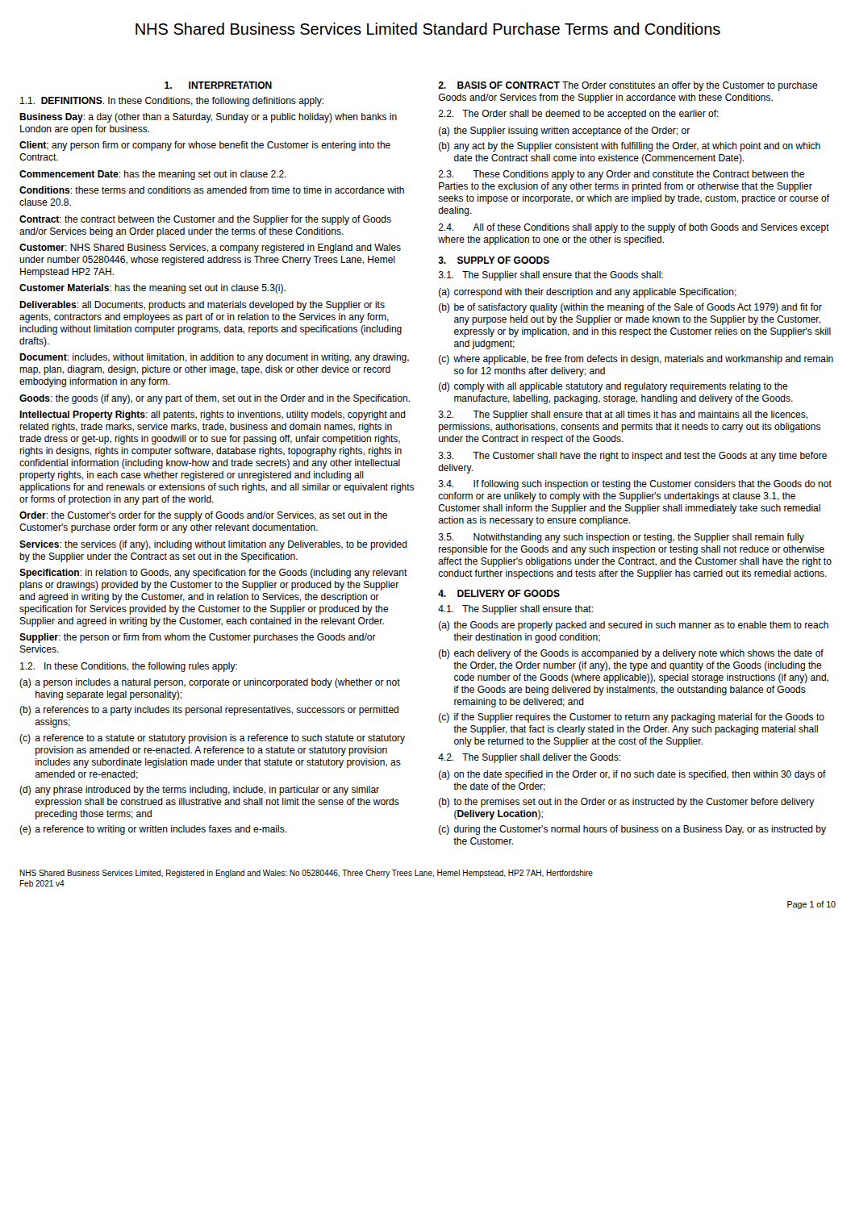NHS Shared Business Services Limited Standard Purchase Terms and Conditions
1. INTERPRETATION
1.1. DEFINITIONS. In these Conditions, the following definitions apply:
Business Day: a day (other than a Saturday, Sunday or a public holiday) when banks in London are open for business.
Client; any person firm or company for whose benefit the Customer is entering into the Contract.
Commencement Date: has the meaning set out in clause 2.2.
Conditions: these terms and conditions as amended from time to time in accordance with clause 20.8.
Contract: the contract between the Customer and the Supplier for the supply of Goods and/or Services being an Order placed under the terms of these Conditions.
Customer: NHS Shared Business Services, a company registered in England and Wales under number 05280446, whose registered address is Three Cherry Trees Lane, Hemel Hempstead HP2 7AH.
Customer Materials: has the meaning set out in clause 5.3(i).
Deliverables: all Documents, products and materials developed by the Supplier or its agents, contractors and employees as part of or in relation to the Services in any form, including without limitation computer programs, data, reports and specifications (including drafts).
Document: includes, without limitation, in addition to any document in writing, any drawing, map, plan, diagram, design, picture or other image, tape, disk or other device or record embodying information in any form.
Goods: the goods (if any), or any part of them, set out in the Order and in the Specification.
Intellectual Property Rights: all patents, rights to inventions, utility models, copyright and related rights, trade marks, service marks, trade, business and domain names, rights in trade dress or get-up, rights in goodwill or to sue for passing off, unfair competition rights, rights in designs, rights in computer software, database rights, topography rights, rights in confidential information (including know-how and trade secrets) and any other intellectual property rights, in each case whether registered or unregistered and including all applications for and renewals or extensions of such rights, and all similar or equivalent rights or forms of protection in any part of the world.
Order: the Customer's order for the supply of Goods and/or Services, as set out in the Customer's purchase order form or any other relevant documentation.
Services: the services (if any), including without limitation any Deliverables, to be provided by the Supplier under the Contract as set out in the Specification.
Specification: in relation to Goods, any specification for the Goods (including any relevant plans or drawings) provided by the Customer to the Supplier or produced by the Supplier and agreed in writing by the Customer, and in relation to Services, the description or specification for Services provided by the Customer to the Supplier or produced by the Supplier and agreed in writing by the Customer, each contained in the relevant Order.
Supplier: the person or firm from whom the Customer purchases the Goods and/or Services.
1.2. In these Conditions, the following rules apply:
(a) a person includes a natural person, corporate or unincorporated body (whether or not having separate legal personality);
(b) a references to a party includes its personal representatives, successors or permitted assigns;
(c) a reference to a statute or statutory provision is a reference to such statute or statutory provision as amended or re-enacted. A reference to a statute or statutory provision includes any subordinate legislation made under that statute or statutory provision, as amended or re-enacted;
(d) any phrase introduced by the terms including, include, in particular or any similar expression shall be construed as illustrative and shall not limit the sense of the words preceding those terms; and
(e) a reference to writing or written includes faxes and e-mails.
2. BASIS OF CONTRACT The Order constitutes an offer by the Customer to purchase Goods and/or Services from the Supplier in accordance with these Conditions.
2.2. The Order shall be deemed to be accepted on the earlier of:
(a) the Supplier issuing written acceptance of the Order; or
(b) any act by the Supplier consistent with fulfilling the Order, at which point and on which date the Contract shall come into existence (Commencement Date).
2.3. These Conditions apply to any Order and constitute the Contract between the Parties to the exclusion of any other terms in printed from or otherwise that the Supplier seeks to impose or incorporate, or which are implied by trade, custom, practice or course of dealing.
2.4. All of these Conditions shall apply to the supply of both Goods and Services except where the application to one or the other is specified.
3. SUPPLY OF GOODS
3.1. The Supplier shall ensure that the Goods shall:
(a) correspond with their description and any applicable Specification;
(b) be of satisfactory quality (within the meaning of the Sale of Goods Act 1979) and fit for any purpose held out by the Supplier or made known to the Supplier by the Customer, expressly or by implication, and in this respect the Customer relies on the Supplier's skill and judgment;
(c) where applicable, be free from defects in design, materials and workmanship and remain so for 12 months after delivery; and
(d) comply with all applicable statutory and regulatory requirements relating to the manufacture, labelling, packaging, storage, handling and delivery of the Goods.
3.2. The Supplier shall ensure that at all times it has and maintains all the licences, permissions, authorisations, consents and permits that it needs to carry out its obligations under the Contract in respect of the Goods.
3.3. The Customer shall have the right to inspect and test the Goods at any time before delivery.
3.4. If following such inspection or testing the Customer considers that the Goods do not conform or are unlikely to comply with the Supplier's undertakings at clause 3.1, the Customer shall inform the Supplier and the Supplier shall immediately take such remedial action as is necessary to ensure compliance.
3.5. Notwithstanding any such inspection or testing, the Supplier shall remain fully responsible for the Goods and any such inspection or testing shall not reduce or otherwise affect the Supplier's obligations under the Contract, and the Customer shall have the right to conduct further inspections and tests after the Supplier has carried out its remedial actions.
4. DELIVERY OF GOODS
4.1. The Supplier shall ensure that:
(a) the Goods are properly packed and secured in such manner as to enable them to reach their destination in good condition;
(b) each delivery of the Goods is accompanied by a delivery note which shows the date of the Order, the Order number (if any), the type and quantity of the Goods (including the code number of the Goods (where applicable)), special storage instructions (if any) and, if the Goods are being delivered by instalments, the outstanding balance of Goods remaining to be delivered; and
(c) if the Supplier requires the Customer to return any packaging material for the Goods to the Supplier, that fact is clearly stated in the Order. Any such packaging material shall only be returned to the Supplier at the cost of the Supplier.
4.2. The Supplier shall deliver the Goods:
(a) on the date specified in the Order or, if no such date is specified, then within 30 days of the date of the Order;
(b) to the premises set out in the Order or as instructed by the Customer before delivery (Delivery Location);
(c) during the Customer's normal hours of business on a Business Day, or as instructed by the Customer.
NHS Shared Business Services Limited, Registered in England and Wales: No 05280446, Three Cherry Trees Lane, Hemel Hempstead, HP2 7AH, Hertfordshire
Feb 2021 v4
Page 1 of 10